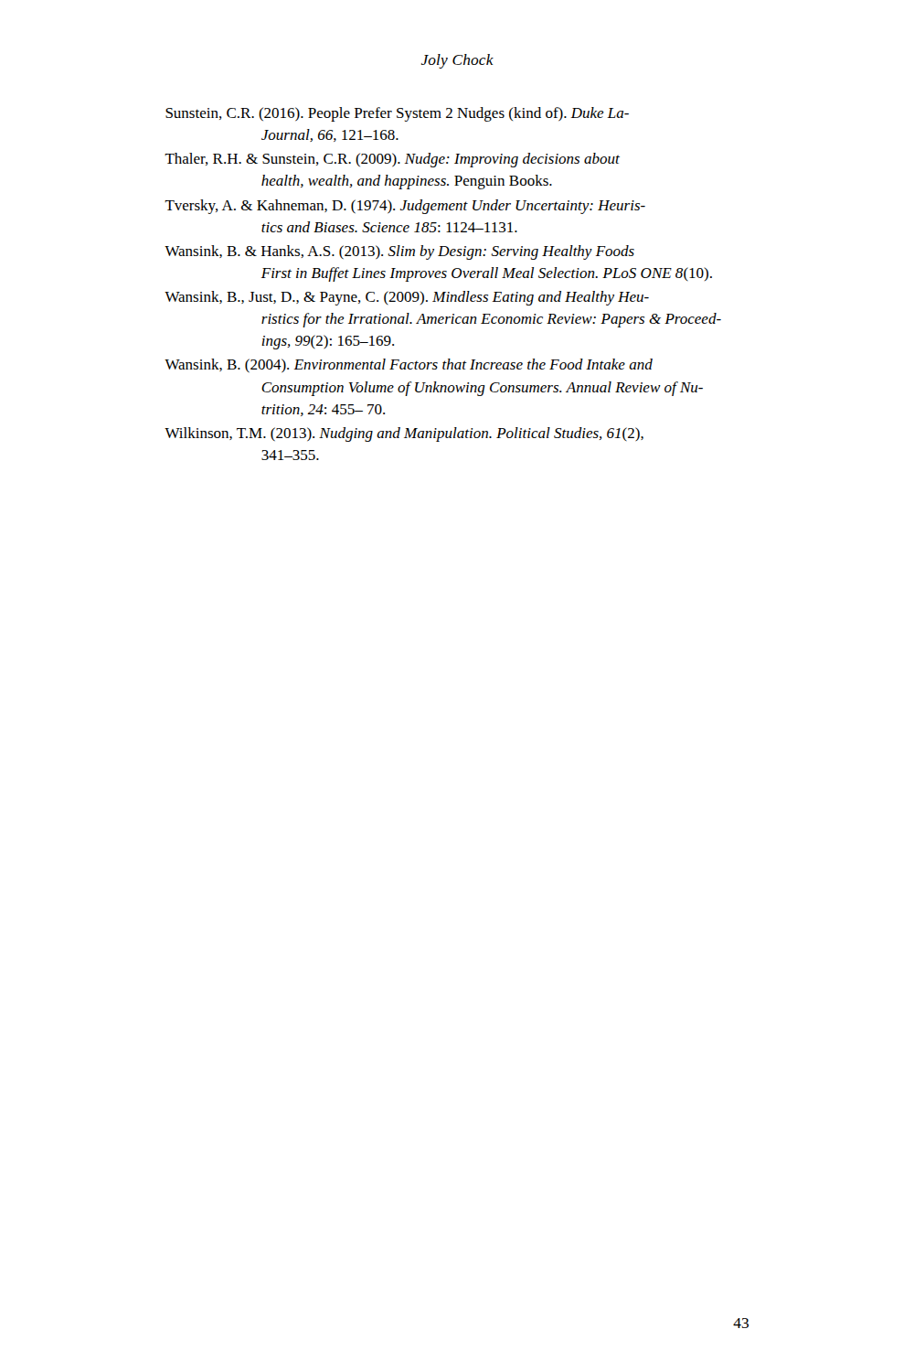Joly Chock
Sunstein, C.R. (2016). People Prefer System 2 Nudges (kind of). Duke La-Journal, 66, 121–168.
Thaler, R.H. & Sunstein, C.R. (2009). Nudge: Improving decisions abouthealth, wealth, and happiness. Penguin Books.
Tversky, A. & Kahneman, D. (1974). Judgement Under Uncertainty: Heuris-tics and Biases. Science 185: 1124–1131.
Wansink, B. & Hanks, A.S. (2013). Slim by Design: Serving Healthy FoodsFirst in Buffet Lines Improves Overall Meal Selection. PLoS ONE 8(10).
Wansink, B., Just, D., & Payne, C. (2009). Mindless Eating and Healthy Heu-ristics for the Irrational. American Economic Review: Papers & Proceed-ings, 99(2): 165–169.
Wansink, B. (2004). Environmental Factors that Increase the Food Intake andConsumption Volume of Unknowing Consumers. Annual Review of Nu-trition, 24: 455– 70.
Wilkinson, T.M. (2013). Nudging and Manipulation. Political Studies, 61(2),341–355.
43